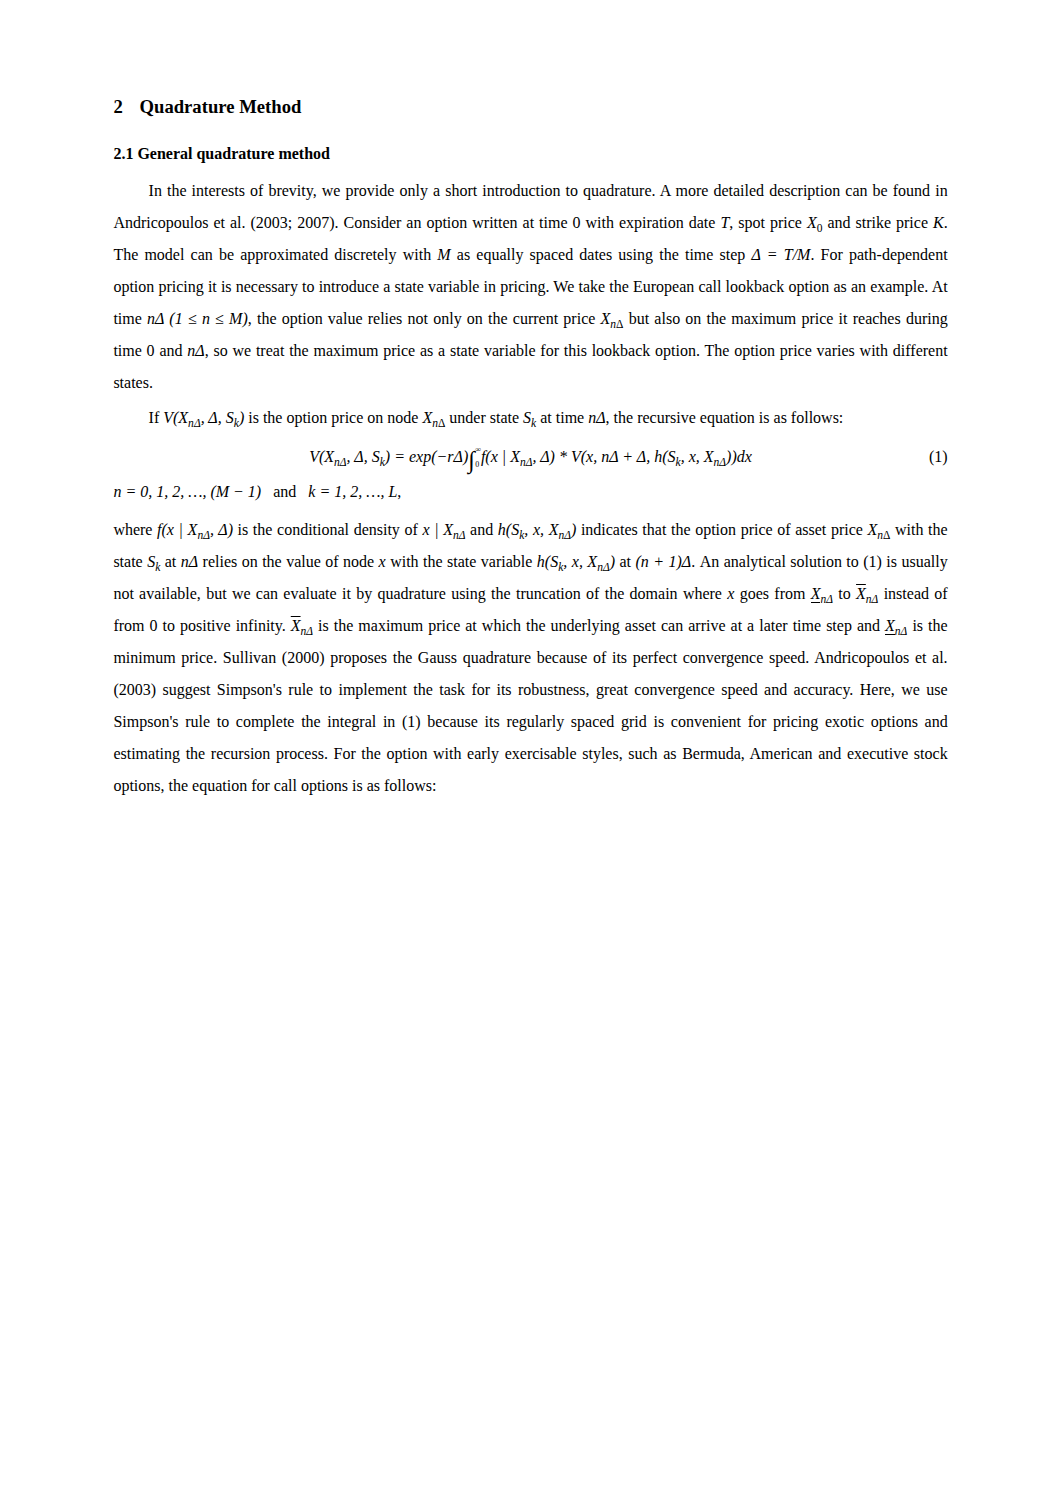2 Quadrature Method
2.1 General quadrature method
In the interests of brevity, we provide only a short introduction to quadrature. A more detailed description can be found in Andricopoulos et al. (2003; 2007). Consider an option written at time 0 with expiration date T, spot price X0 and strike price K. The model can be approximated discretely with M as equally spaced dates using the time step Δ = T/M. For path-dependent option pricing it is necessary to introduce a state variable in pricing. We take the European call lookback option as an example. At time nΔ (1 ≤ n ≤ M), the option value relies not only on the current price XnΔ but also on the maximum price it reaches during time 0 and nΔ, so we treat the maximum price as a state variable for this lookback option. The option price varies with different states.
If V(XnΔ, Δ, Sk) is the option price on node XnΔ under state Sk at time nΔ, the recursive equation is as follows:
V(XnΔ, Δ, Sk) = exp(−rΔ)∫∞0 f(x | XnΔ, Δ) * V(x, nΔ + Δ, h(Sk, x, XnΔ))dx (1)
n = 0, 1, 2, …, (M − 1) and k = 1, 2, …, L,
where f(x | XnΔ, Δ) is the conditional density of x | XnΔ and h(Sk, x, XnΔ) indicates that the option price of asset price XnΔ with the state Sk at nΔ relies on the value of node x with the state variable h(Sk, x, XnΔ) at (n + 1)Δ. An analytical solution to (1) is usually not available, but we can evaluate it by quadrature using the truncation of the domain where x goes from XnΔ to XnΔ instead of from 0 to positive infinity. XnΔ is the maximum price at which the underlying asset can arrive at a later time step and XnΔ is the minimum price. Sullivan (2000) proposes the Gauss quadrature because of its perfect convergence speed. Andricopoulos et al. (2003) suggest Simpson's rule to implement the task for its robustness, great convergence speed and accuracy. Here, we use Simpson's rule to complete the integral in (1) because its regularly spaced grid is convenient for pricing exotic options and estimating the recursion process. For the option with early exercisable styles, such as Bermuda, American and executive stock options, the equation for call options is as follows: